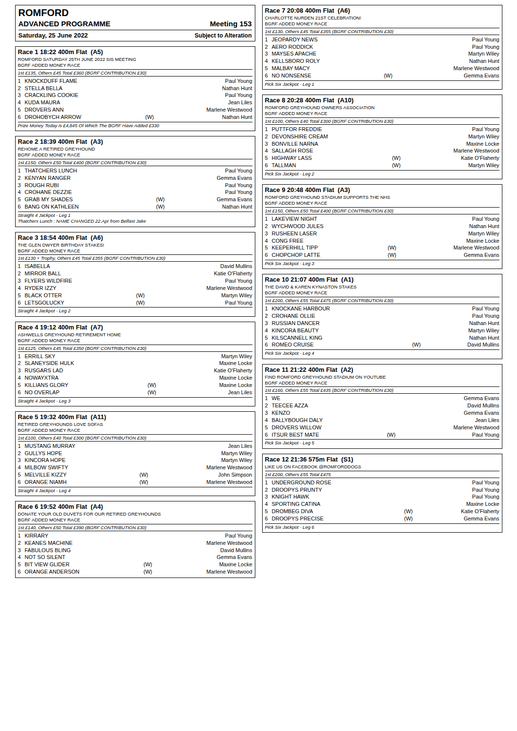ROMFORD
ADVANCED PROGRAMME Meeting 153
Saturday, 25 June 2022 Subject to Alteration
Race 1 18:22 400m Flat (A5)
ROMFORD Saturday 25th June 2022 SIS Meeting
BGRF ADDED MONEY RACE
1st £135, Others £45 Total £360 (BGRF CONTRIBUTION £30)
| 1 | KNOCKDUFF FLAME | | Paul Young |
| 2 | STELLA BELLA | | Nathan Hunt |
| 3 | CRACKLING COOKIE | | Paul Young |
| 4 | KUDA MAURA | | Jean Liles |
| 5 | DROVERS ANN | | Marlene Westwood |
| 6 | DROHOBYCH ARROW | (W) | Nathan Hunt |
Prize Money Today is £4,845 Of Which The BGRF Have Added £330
Race 2 18:39 400m Flat (A3)
REHOME A RETIRED GREYHOUND
BGRF ADDED MONEY RACE
1st £150, Others £50 Total £400 (BGRF CONTRIBUTION £30)
| 1 | THATCHERS LUNCH | | Paul Young |
| 2 | KENYAN RANGER | | Gemma Evans |
| 3 | ROUGH RUBI | | Paul Young |
| 4 | CROHANE DEZZIE | | Paul Young |
| 5 | GRAB MY SHADES | (W) | Gemma Evans |
| 6 | BANG ON KATHLEEN | (W) | Nathan Hunt |
Straight 4 Jackpot - Leg 1
Thatchers Lunch : NAME CHANGED 22.Apr from Belfast Jake
Race 3 18:54 400m Flat (A6)
THE GLEN DWYER BIRTHDAY STAKES!
BGRF ADDED MONEY RACE
1st £130 + Trophy, Others £45 Total £355 (BGRF CONTRIBUTION £30)
| 1 | ISABELLA | | David Mullins |
| 2 | MIRROR BALL | | Katie O'Flaherty |
| 3 | FLYERS WILDFIRE | | Paul Young |
| 4 | RYDER IZZY | | Marlene Westwood |
| 5 | BLACK OTTER | (W) | Martyn Wiley |
| 6 | LETSGOLUCKY | (W) | Paul Young |
Straight 4 Jackpot - Leg 2
Race 4 19:12 400m Flat (A7)
ASHWELLS GREYHOUND RETIREMENT HOME
BGRF ADDED MONEY RACE
1st £125, Others £45 Total £350 (BGRF CONTRIBUTION £30)
| 1 | ERRILL SKY | | Martyn Wiley |
| 2 | SLANEYSIDE HULK | | Maxine Locke |
| 3 | RUSGARS LAD | | Katie O'Flaherty |
| 4 | NOWAYXTRA | | Maxine Locke |
| 5 | KILLIANS GLORY | (W) | Maxine Locke |
| 6 | NO OVERLAP | (W) | Jean Liles |
Straight 4 Jackpot - Leg 3
Race 5 19:32 400m Flat (A11)
RETIRED GREYHOUNDS LOVE SOFAS
BGRF ADDED MONEY RACE
1st £100, Others £40 Total £300 (BGRF CONTRIBUTION £30)
| 1 | MUSTANG MURRAY | | Jean Liles |
| 2 | GULLYS HOPE | | Martyn Wiley |
| 3 | KINCORA HOPE | | Martyn Wiley |
| 4 | MILBOW SWIFTY | | Marlene Westwood |
| 5 | MELVILLE KIZZY | (W) | John Simpson |
| 6 | ORANGE NIAMH | (W) | Marlene Westwood |
Straight 4 Jackpot - Leg 4
Race 6 19:52 400m Flat (A4)
DONATE YOUR OLD DUVETS FOR OUR RETIRED GREYHOUNDS
BGRF ADDED MONEY RACE
1st £140, Others £50 Total £390 (BGRF CONTRIBUTION £30)
| 1 | KIRRARY | | Paul Young |
| 2 | KEANES MACHINE | | Marlene Westwood |
| 3 | FABULOUS BLING | | David Mullins |
| 4 | NOT SO SILENT | | Gemma Evans |
| 5 | BIT VIEW GLIDER | (W) | Maxine Locke |
| 6 | ORANGE ANDERSON | (W) | Marlene Westwood |
Race 7 20:08 400m Flat (A6)
CHARLOTTE NURDEN 21ST CELEBRATION!
BGRF ADDED MONEY RACE
1st £130, Others £45 Total £355 (BGRF CONTRIBUTION £30)
| 1 | JEOPARDY NEWS | | Paul Young |
| 2 | AERO RODDICK | | Paul Young |
| 3 | MAYSES APACHE | | Martyn Wiley |
| 4 | KELLSBORO ROLY | | Nathan Hunt |
| 5 | MALBAY MACY | | Marlene Westwood |
| 6 | NO NONSENSE | (W) | Gemma Evans |
Pick Six Jackpot - Leg 1
Race 8 20:28 400m Flat (A10)
ROMFORD GREYHOUND OWNERS ASSOCIATION
BGRF ADDED MONEY RACE
1st £100, Others £40 Total £300 (BGRF CONTRIBUTION £30)
| 1 | PUTTFOR FREDDIE | | Paul Young |
| 2 | DEVONSHIRE CREAM | | Martyn Wiley |
| 3 | BONVILLE NARNA | | Maxine Locke |
| 4 | SALLAGH ROSE | | Marlene Westwood |
| 5 | HIGHWAY LASS | (W) | Katie O'Flaherty |
| 6 | TALLMAN | (W) | Martyn Wiley |
Pick Six Jackpot - Leg 2
Race 9 20:48 400m Flat (A3)
ROMFORD GREYHOUND STADIUM SUPPORTS THE NHS
BGRF ADDED MONEY RACE
1st £150, Others £50 Total £400 (BGRF CONTRIBUTION £30)
| 1 | LAKEVIEW NIGHT | | Paul Young |
| 2 | WYCHWOOD JULES | | Nathan Hunt |
| 3 | RUSHEEN LASER | | Martyn Wiley |
| 4 | CONG FREE | | Maxine Locke |
| 5 | KEEPERHILL TIPP | (W) | Marlene Westwood |
| 6 | CHOPCHOP LATTE | (W) | Gemma Evans |
Pick Six Jackpot - Leg 3
Race 10 21:07 400m Flat (A1)
THE DAVID & KAREN KYNASTON STAKES
BGRF ADDED MONEY RACE
1st £200, Others £55 Total £475 (BGRF CONTRIBUTION £30)
| 1 | KNOCKANE HARBOUR | | Paul Young |
| 2 | CROHANE OLLIE | | Paul Young |
| 3 | RUSSIAN DANCER | | Nathan Hunt |
| 4 | KINCORA BEAUTY | | Martyn Wiley |
| 5 | KILSCANNELL KING | | Nathan Hunt |
| 6 | ROMEO CRUISE | (W) | David Mullins |
Pick Six Jackpot - Leg 4
Race 11 21:22 400m Flat (A2)
FIND ROMFORD GREYHOUND STADIUM ON YOUTUBE
BGRF ADDED MONEY RACE
1st £160, Others £55 Total £435 (BGRF CONTRIBUTION £30)
| 1 | WE | | Gemma Evans |
| 2 | TEECEE AZZA | | David Mullins |
| 3 | KENZO | | Gemma Evans |
| 4 | BALLYBOUGH DALY | | Jean Liles |
| 5 | DROVERS WILLOW | | Marlene Westwood |
| 6 | ITSUR BEST MATE | (W) | Paul Young |
Pick Six Jackpot - Leg 5
Race 12 21:36 575m Flat (S1)
LIKE US ON FACEBOOK @ROMFORDDOGS
1st £200, Others £55 Total £475
| 1 | UNDERGROUND ROSE | | Paul Young |
| 2 | DROOPYS PRUNTY | | Paul Young |
| 3 | KNIGHT HAWK | | Paul Young |
| 4 | SPORTING CATINA | | Maxine Locke |
| 5 | DROMBEG DIVA | (W) | Katie O'Flaherty |
| 6 | DROOPYS PRECISE | (W) | Gemma Evans |
Pick Six Jackpot - Leg 6